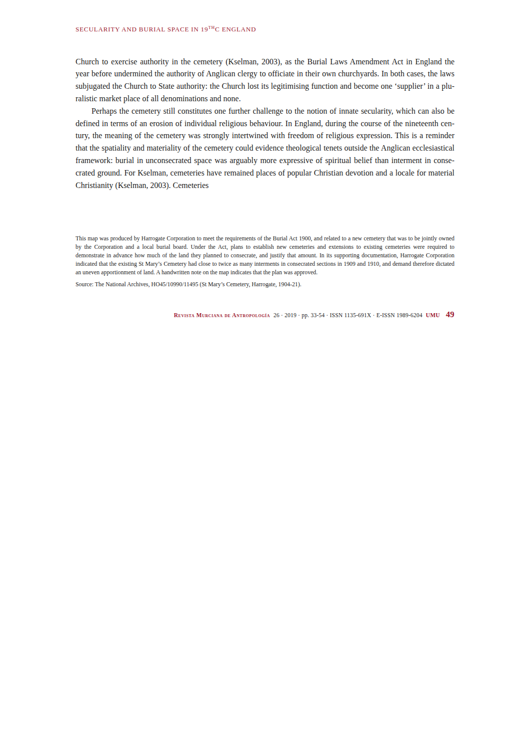Secularity and Burial Space in 19thC England
Church to exercise authority in the cemetery (Kselman, 2003), as the Burial Laws Amendment Act in England the year before undermined the authority of Anglican clergy to officiate in their own churchyards. In both cases, the laws subjugated the Church to State authority: the Church lost its legitimising function and become one ‘supplier’ in a pluralistic market place of all denominations and none.
Perhaps the cemetery still constitutes one further challenge to the notion of innate secularity, which can also be defined in terms of an erosion of individual religious behaviour. In England, during the course of the nineteenth century, the meaning of the cemetery was strongly intertwined with freedom of religious expression. This is a reminder that the spatiality and materiality of the cemetery could evidence theological tenets outside the Anglican ecclesiastical framework: burial in unconsecrated space was arguably more expressive of spiritual belief than interment in consecrated ground. For Kselman, cemeteries have remained places of popular Christian devotion and a locale for material Christianity (Kselman, 2003). Cemeteries
This map was produced by Harrogate Corporation to meet the requirements of the Burial Act 1900, and related to a new cemetery that was to be jointly owned by the Corporation and a local burial board. Under the Act, plans to establish new cemeteries and extensions to existing cemeteries were required to demonstrate in advance how much of the land they planned to consecrate, and justify that amount. In its supporting documentation, Harrogate Corporation indicated that the existing St Mary’s Cemetery had close to twice as many interments in consecrated sections in 1909 and 1910, and demand therefore dictated an uneven apportionment of land. A handwritten note on the map indicates that the plan was approved. Source: The National Archives, HO45/10990/11495 (St Mary’s Cemetery, Harrogate, 1904-21).
Revista Murciana de Antropología 26 · 2019 · pp. 33-54 · ISSN 1135-691X · E-ISSN 1989-6204 UMU 49